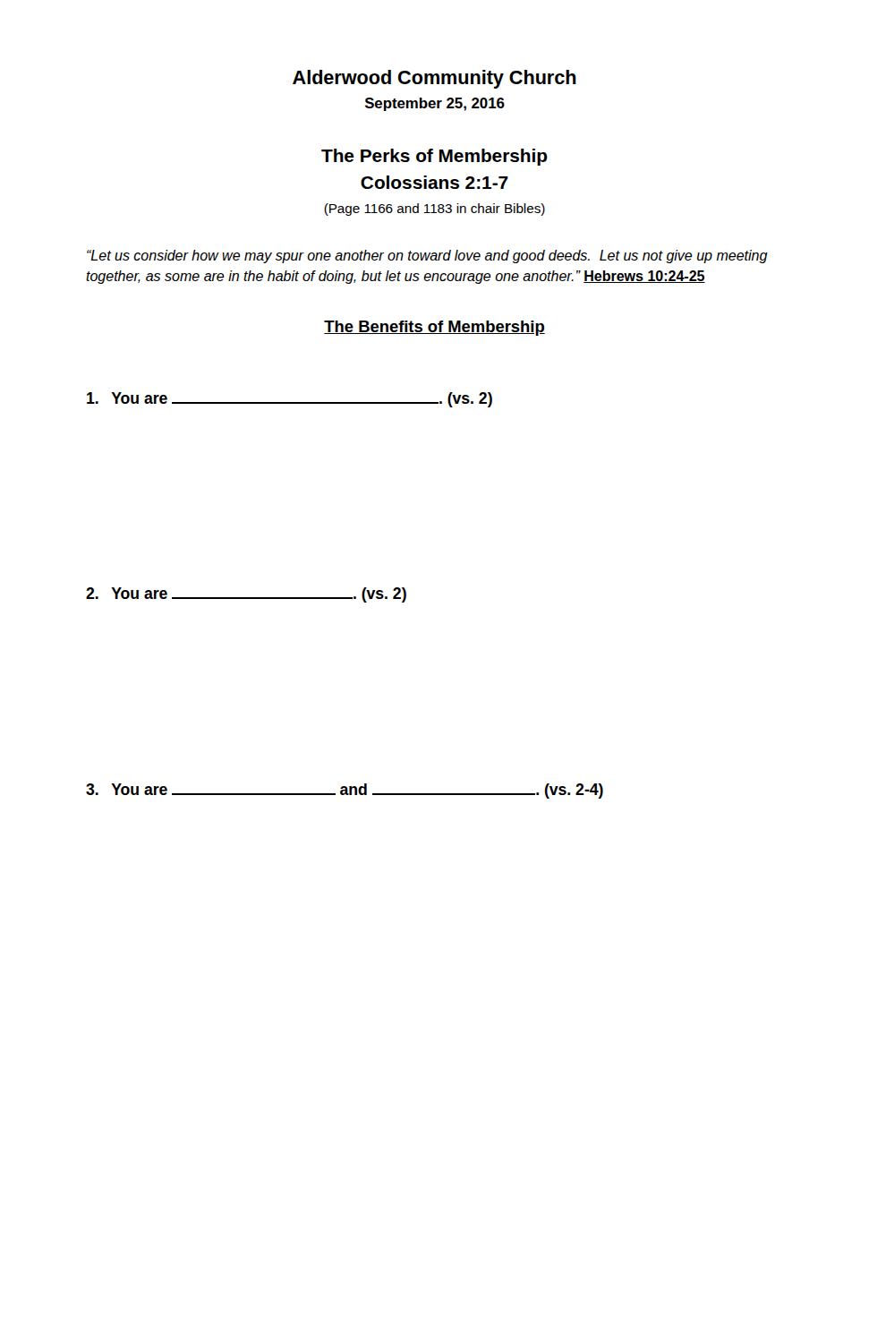Alderwood Community Church
September 25, 2016
The Perks of Membership
Colossians 2:1-7
(Page 1166 and 1183 in chair Bibles)
“Let us consider how we may spur one another on toward love and good deeds. Let us not give up meeting together, as some are in the habit of doing, but let us encourage one another.” Hebrews 10:24-25
The Benefits of Membership
You are . (vs. 2)
You are . (vs. 2)
You are and . (vs. 2-4)